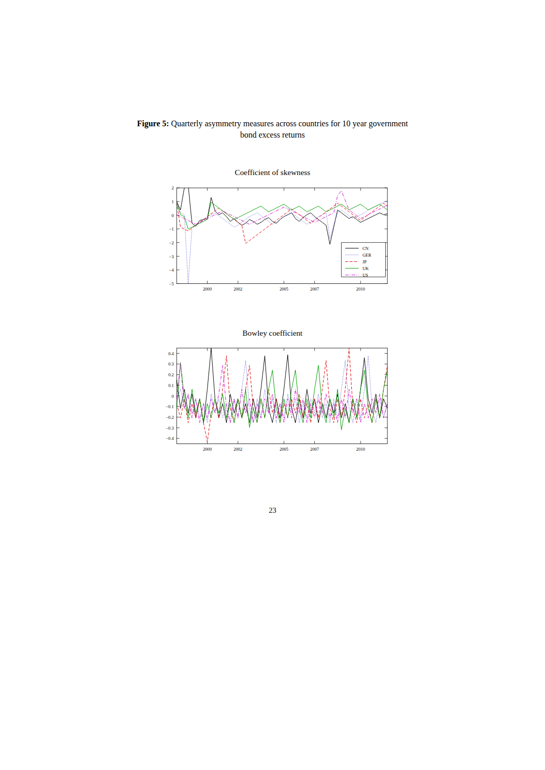Figure 5: Quarterly asymmetry measures across countries for 10 year government bond excess returns
Coefficient of skewness
2 1 0 −1 −2 −3 −4 −5 2000 2002 2005 2007 2010 CN GER JP UK US
Bowley coefficient
0.4 0.3 0.2 0.1 0 −0.1 −0.2 −0.3 −0.4 2000 2002 2005 2007 2010
23